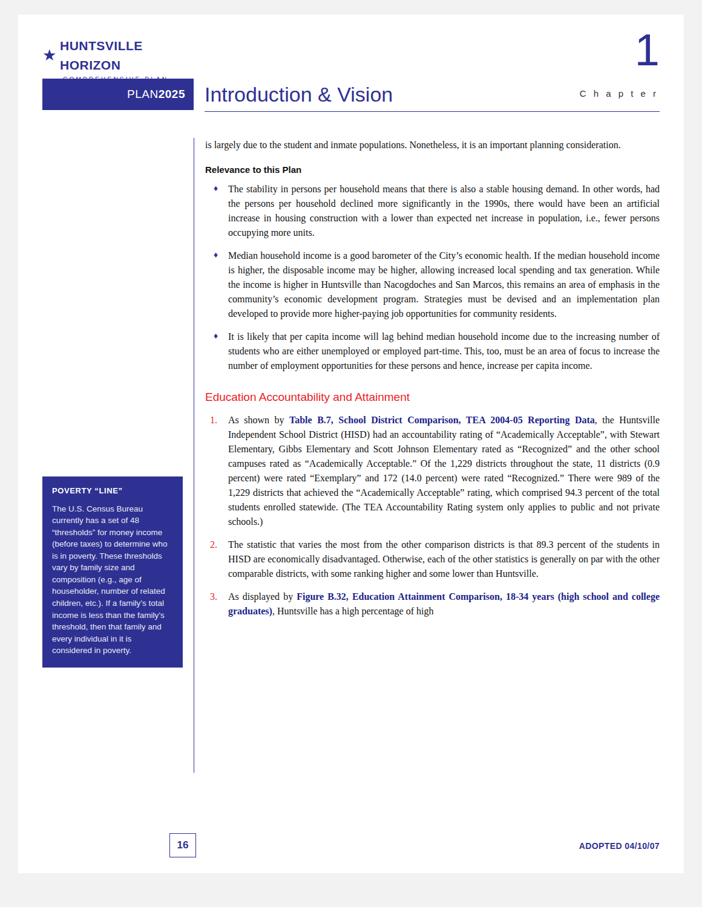★ Huntsville Horizon
Comprehensive Plan
1
C h a p t e r
PLAN 2025
Introduction & Vision
POVERTY “LINE”
The U.S. Census Bureau currently has a set of 48 “thresholds” for money income (before taxes) to determine who is in poverty. These thresholds vary by family size and composition (e.g., age of householder, number of related children, etc.). If a family’s total income is less than the family’s threshold, then that family and every individual in it is considered in poverty.
is largely due to the student and inmate populations. Nonetheless, it is an important planning consideration.
Relevance to this Plan
The stability in persons per household means that there is also a stable housing demand. In other words, had the persons per household declined more significantly in the 1990s, there would have been an artificial increase in housing construction with a lower than expected net increase in population, i.e., fewer persons occupying more units.
Median household income is a good barometer of the City’s economic health. If the median household income is higher, the disposable income may be higher, allowing increased local spending and tax generation. While the income is higher in Huntsville than Nacogdoches and San Marcos, this remains an area of emphasis in the community’s economic development program. Strategies must be devised and an implementation plan developed to provide more higher-paying job opportunities for community residents.
It is likely that per capita income will lag behind median household income due to the increasing number of students who are either unemployed or employed part-time. This, too, must be an area of focus to increase the number of employment opportunities for these persons and hence, increase per capita income.
Education Accountability and Attainment
As shown by Table B.7, School District Comparison, TEA 2004-05 Reporting Data, the Huntsville Independent School District (HISD) had an accountability rating of “Academically Acceptable”, with Stewart Elementary, Gibbs Elementary and Scott Johnson Elementary rated as “Recognized” and the other school campuses rated as “Academically Acceptable.” Of the 1,229 districts throughout the state, 11 districts (0.9 percent) were rated “Exemplary” and 172 (14.0 percent) were rated “Recognized.” There were 989 of the 1,229 districts that achieved the “Academically Acceptable” rating, which comprised 94.3 percent of the total students enrolled statewide. (The TEA Accountability Rating system only applies to public and not private schools.)
The statistic that varies the most from the other comparison districts is that 89.3 percent of the students in HISD are economically disadvantaged. Otherwise, each of the other statistics is generally on par with the other comparable districts, with some ranking higher and some lower than Huntsville.
As displayed by Figure B.32, Education Attainment Comparison, 18-34 years (high school and college graduates), Huntsville has a high percentage of high
16
ADOPTED 04/10/07